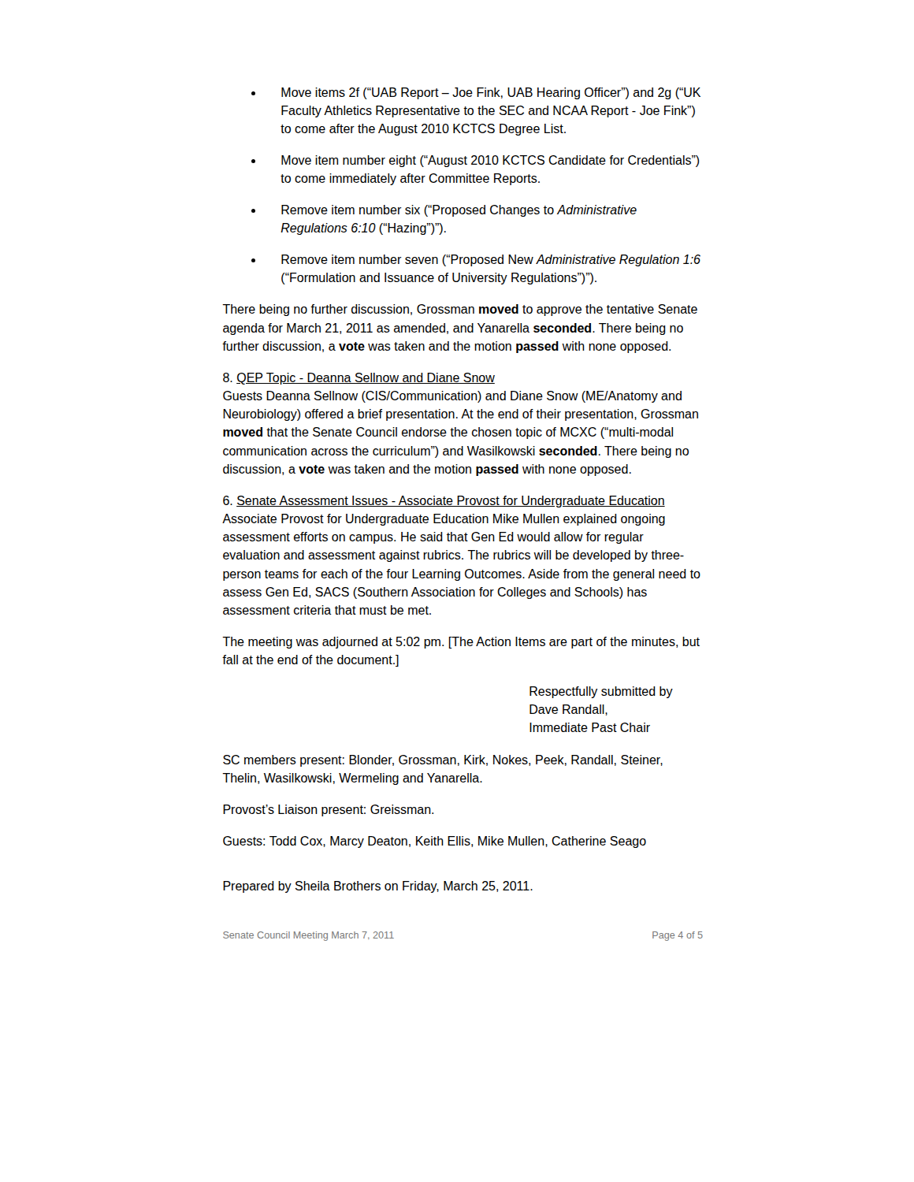Move items 2f (“UAB Report – Joe Fink, UAB Hearing Officer”) and 2g (“UK Faculty Athletics Representative to the SEC and NCAA Report - Joe Fink”) to come after the August 2010 KCTCS Degree List.
Move item number eight (“August 2010 KCTCS Candidate for Credentials”) to come immediately after Committee Reports.
Remove item number six (“Proposed Changes to Administrative Regulations 6:10 (“Hazing”)”).
Remove item number seven (“Proposed New Administrative Regulation 1:6 (“Formulation and Issuance of University Regulations”)”).
There being no further discussion, Grossman moved to approve the tentative Senate agenda for March 21, 2011 as amended, and Yanarella seconded. There being no further discussion, a vote was taken and the motion passed with none opposed.
8. QEP Topic - Deanna Sellnow and Diane Snow
Guests Deanna Sellnow (CIS/Communication) and Diane Snow (ME/Anatomy and Neurobiology) offered a brief presentation. At the end of their presentation, Grossman moved that the Senate Council endorse the chosen topic of MCXC (“multi-modal communication across the curriculum”) and Wasilkowski seconded. There being no discussion, a vote was taken and the motion passed with none opposed.
6. Senate Assessment Issues - Associate Provost for Undergraduate Education
Associate Provost for Undergraduate Education Mike Mullen explained ongoing assessment efforts on campus. He said that Gen Ed would allow for regular evaluation and assessment against rubrics. The rubrics will be developed by three-person teams for each of the four Learning Outcomes. Aside from the general need to assess Gen Ed, SACS (Southern Association for Colleges and Schools) has assessment criteria that must be met.
The meeting was adjourned at 5:02 pm. [The Action Items are part of the minutes, but fall at the end of the document.]
Respectfully submitted by Dave Randall,
Immediate Past Chair
SC members present: Blonder, Grossman, Kirk, Nokes, Peek, Randall, Steiner, Thelin, Wasilkowski, Wermeling and Yanarella.
Provost’s Liaison present: Greissman.
Guests: Todd Cox, Marcy Deaton, Keith Ellis, Mike Mullen, Catherine Seago
Prepared by Sheila Brothers on Friday, March 25, 2011.
Senate Council Meeting March 7, 2011 Page 4 of 5